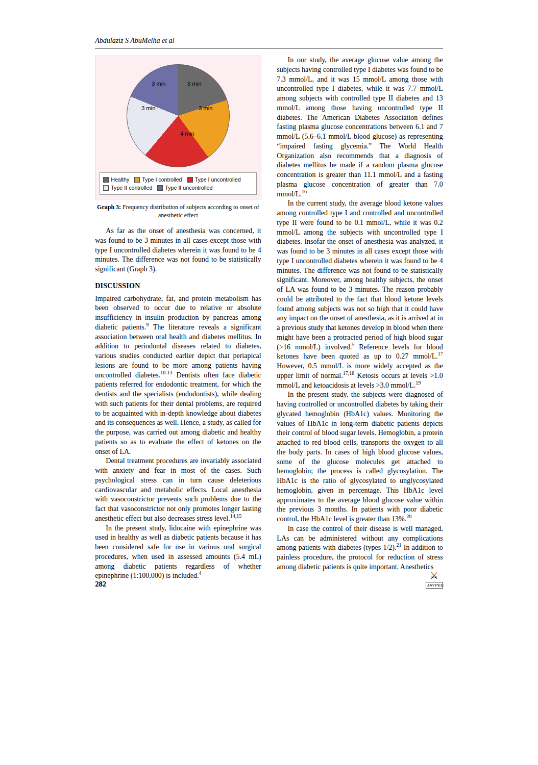Abdulaziz S AbuMelha et al
3 min 3 min 4 min 3 min 3 min
Healthy Type I controlled Type I uncontrolled
Type II controlled Type II uncontrolled
Graph 3: Frequency distribution of subjects according to onset of anesthetic effect
As far as the onset of anesthesia was concerned, it was found to be 3 minutes in all cases except those with type I uncontrolled diabetes wherein it was found to be 4 minutes. The difference was not found to be statistically significant (Graph 3).
DISCUSSION
Impaired carbohydrate, fat, and protein metabolism has been observed to occur due to relative or absolute insufficiency in insulin production by pancreas among diabetic patients.9 The literature reveals a significant association between oral health and diabetes mellitus. In addition to periodontal diseases related to diabetes, various studies conducted earlier depict that periapical lesions are found to be more among patients having uncontrolled diabetes.10-13 Dentists often face diabetic patients referred for endodontic treatment, for which the dentists and the specialists (endodontists), while dealing with such patients for their dental problems, are required to be acquainted with in-depth knowledge about diabetes and its consequences as well. Hence, a study, as called for the purpose, was carried out among diabetic and healthy patients so as to evaluate the effect of ketones on the onset of LA.
Dental treatment procedures are invariably associated with anxiety and fear in most of the cases. Such psychological stress can in turn cause deleterious cardiovascular and metabolic effects. Local anesthesia with vasoconstrictor prevents such problems due to the fact that vasoconstrictor not only promotes longer lasting anesthetic effect but also decreases stress level.14,15
In the present study, lidocaine with epinephrine was used in healthy as well as diabetic patients because it has been considered safe for use in various oral surgical procedures, when used in assessed amounts (5.4 mL) among diabetic patients regardless of whether epinephrine (1:100,000) is included.4
In our study, the average glucose value among the subjects having controlled type I diabetes was found to be 7.3 mmol/L, and it was 15 mmol/L among those with uncontrolled type I diabetes, while it was 7.7 mmol/L among subjects with controlled type II diabetes and 13 mmol/L among those having uncontrolled type II diabetes. The American Diabetes Association defines fasting plasma glucose concentrations between 6.1 and 7 mmol/L (5.6–6.1 mmol/L blood glucose) as representing “impaired fasting glycemia.” The World Health Organization also recommends that a diagnosis of diabetes mellitus be made if a random plasma glucose concentration is greater than 11.1 mmol/L and a fasting plasma glucose concentration of greater than 7.0 mmol/L.16
In the current study, the average blood ketone values among controlled type I and controlled and uncontrolled type II were found to be 0.1 mmol/L, while it was 0.2 mmol/L among the subjects with uncontrolled type I diabetes. Insofar the onset of anesthesia was analyzed, it was found to be 3 minutes in all cases except those with type I uncontrolled diabetes wherein it was found to be 4 minutes. The difference was not found to be statistically significant. Moreover, among healthy subjects, the onset of LA was found to be 3 minutes. The reason probably could be attributed to the fact that blood ketone levels found among subjects was not so high that it could have any impact on the onset of anesthesia, as it is arrived at in a previous study that ketones develop in blood when there might have been a protracted period of high blood sugar (>16 mmol/L) involved.5 Reference levels for blood ketones have been quoted as up to 0.27 mmol/L.17 However, 0.5 mmol/L is more widely accepted as the upper limit of normal.17,18 Ketosis occurs at levels >1.0 mmol/L and ketoacidosis at levels >3.0 mmol/L.19
In the present study, the subjects were diagnosed of having controlled or uncontrolled diabetes by taking their glycated hemoglobin (HbA1c) values. Monitoring the values of HbA1c in long-term diabetic patients depicts their control of blood sugar levels. Hemoglobin, a protein attached to red blood cells, transports the oxygen to all the body parts. In cases of high blood glucose values, some of the glucose molecules get attached to hemoglobin; the process is called glycosylation. The HbA1c is the ratio of glycosylated to unglycosylated hemoglobin, given in percentage. This HbA1c level approximates to the average blood glucose value within the previous 3 months. In patients with poor diabetic control, the HbA1c level is greater than 13%.20
In case the control of their disease is well managed, LAs can be administered without any complications among patients with diabetes (types 1/2).21 In addition to painless procedure, the protocol for reduction of stress among diabetic patients is quite important. Anesthetics
282
⚔
JAYPEE